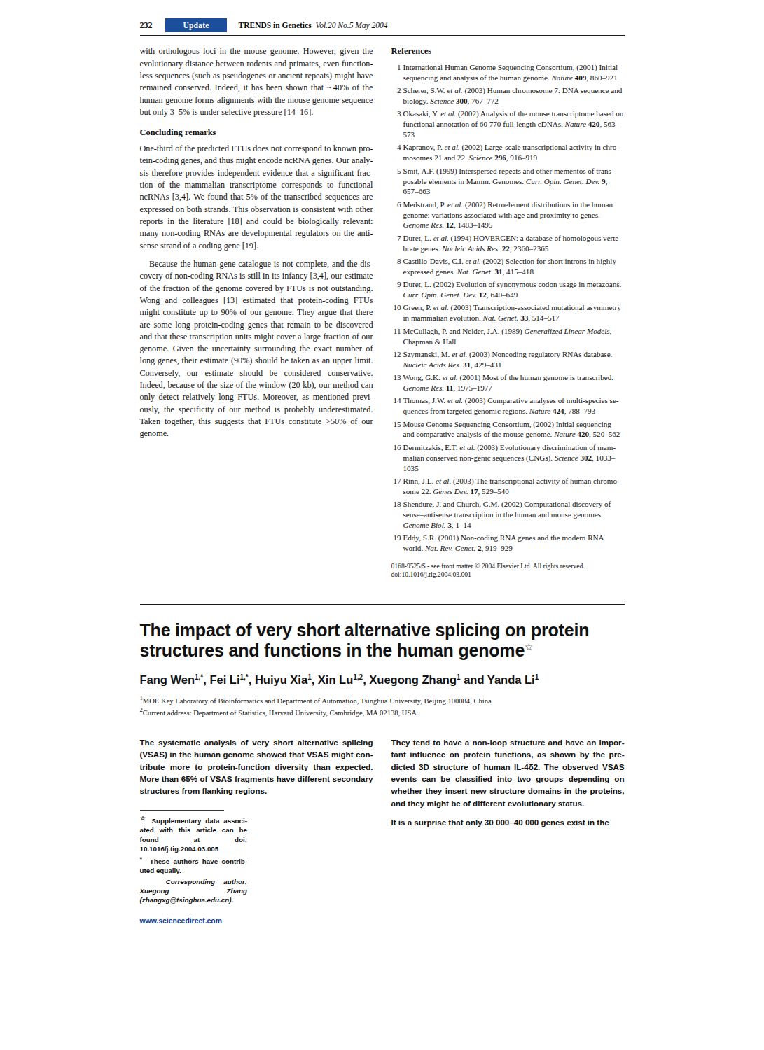232 Update TRENDS in Genetics Vol.20 No.5 May 2004
with orthologous loci in the mouse genome. However, given the evolutionary distance between rodents and primates, even functionless sequences (such as pseudogenes or ancient repeats) might have remained conserved. Indeed, it has been shown that ~ 40% of the human genome forms alignments with the mouse genome sequence but only 3–5% is under selective pressure [14–16].
Concluding remarks
One-third of the predicted FTUs does not correspond to known protein-coding genes, and thus might encode ncRNA genes. Our analysis therefore provides independent evidence that a significant fraction of the mammalian transcriptome corresponds to functional ncRNAs [3,4]. We found that 5% of the transcribed sequences are expressed on both strands. This observation is consistent with other reports in the literature [18] and could be biologically relevant: many non-coding RNAs are developmental regulators on the antisense strand of a coding gene [19].
Because the human-gene catalogue is not complete, and the discovery of non-coding RNAs is still in its infancy [3,4], our estimate of the fraction of the genome covered by FTUs is not outstanding. Wong and colleagues [13] estimated that protein-coding FTUs might constitute up to 90% of our genome. They argue that there are some long protein-coding genes that remain to be discovered and that these transcription units might cover a large fraction of our genome. Given the uncertainty surrounding the exact number of long genes, their estimate (90%) should be taken as an upper limit. Conversely, our estimate should be considered conservative. Indeed, because of the size of the window (20 kb), our method can only detect relatively long FTUs. Moreover, as mentioned previously, the specificity of our method is probably underestimated. Taken together, this suggests that FTUs constitute >50% of our genome.
References
International Human Genome Sequencing Consortium, (2001) Initial sequencing and analysis of the human genome. Nature 409, 860–921
Scherer, S.W. et al. (2003) Human chromosome 7: DNA sequence and biology. Science 300, 767–772
Okasaki, Y. et al. (2002) Analysis of the mouse transcriptome based on functional annotation of 60 770 full-length cDNAs. Nature 420, 563–573
Kapranov, P. et al. (2002) Large-scale transcriptional activity in chromosomes 21 and 22. Science 296, 916–919
Smit, A.F. (1999) Interspersed repeats and other mementos of transposable elements in Mamm. Genomes. Curr. Opin. Genet. Dev. 9, 657–663
Medstrand, P. et al. (2002) Retroelement distributions in the human genome: variations associated with age and proximity to genes. Genome Res. 12, 1483–1495
Duret, L. et al. (1994) HOVERGEN: a database of homologous vertebrate genes. Nucleic Acids Res. 22, 2360–2365
Castillo-Davis, C.I. et al. (2002) Selection for short introns in highly expressed genes. Nat. Genet. 31, 415–418
Duret, L. (2002) Evolution of synonymous codon usage in metazoans. Curr. Opin. Genet. Dev. 12, 640–649
Green, P. et al. (2003) Transcription-associated mutational asymmetry in mammalian evolution. Nat. Genet. 33, 514–517
McCullagh, P. and Nelder, J.A. (1989) Generalized Linear Models, Chapman & Hall
Szymanski, M. et al. (2003) Noncoding regulatory RNAs database. Nucleic Acids Res. 31, 429–431
Wong, G.K. et al. (2001) Most of the human genome is transcribed. Genome Res. 11, 1975–1977
Thomas, J.W. et al. (2003) Comparative analyses of multi-species sequences from targeted genomic regions. Nature 424, 788–793
Mouse Genome Sequencing Consortium, (2002) Initial sequencing and comparative analysis of the mouse genome. Nature 420, 520–562
Dermitzakis, E.T. et al. (2003) Evolutionary discrimination of mammalian conserved non-genic sequences (CNGs). Science 302, 1033–1035
Rinn, J.L. et al. (2003) The transcriptional activity of human chromosome 22. Genes Dev. 17, 529–540
Shendure, J. and Church, G.M. (2002) Computational discovery of sense–antisense transcription in the human and mouse genomes. Genome Biol. 3, 1–14
Eddy, S.R. (2001) Non-coding RNA genes and the modern RNA world. Nat. Rev. Genet. 2, 919–929
0168-9525/$ - see front matter © 2004 Elsevier Ltd. All rights reserved.
doi:10.1016/j.tig.2004.03.001
The impact of very short alternative splicing on protein structures and functions in the human genome☆
Fang Wen1,*, Fei Li1,*, Huiyu Xia1, Xin Lu1,2, Xuegong Zhang1 and Yanda Li1
1MOE Key Laboratory of Bioinformatics and Department of Automation, Tsinghua University, Beijing 100084, China
2Current address: Department of Statistics, Harvard University, Cambridge, MA 02138, USA
The systematic analysis of very short alternative splicing (VSAS) in the human genome showed that VSAS might contribute more to protein-function diversity than expected. More than 65% of VSAS fragments have different secondary structures from flanking regions.
☆ Supplementary data associated with this article can be found at doi: 10.1016/j.tig.2004.03.005
* These authors have contributed equally.
Corresponding author: Xuegong Zhang (zhangxg@tsinghua.edu.cn).
www.sciencedirect.com
They tend to have a non-loop structure and have an important influence on protein functions, as shown by the predicted 3D structure of human IL-4δ2. The observed VSAS events can be classified into two groups depending on whether they insert new structure domains in the proteins, and they might be of different evolutionary status.
It is a surprise that only 30 000–40 000 genes exist in the